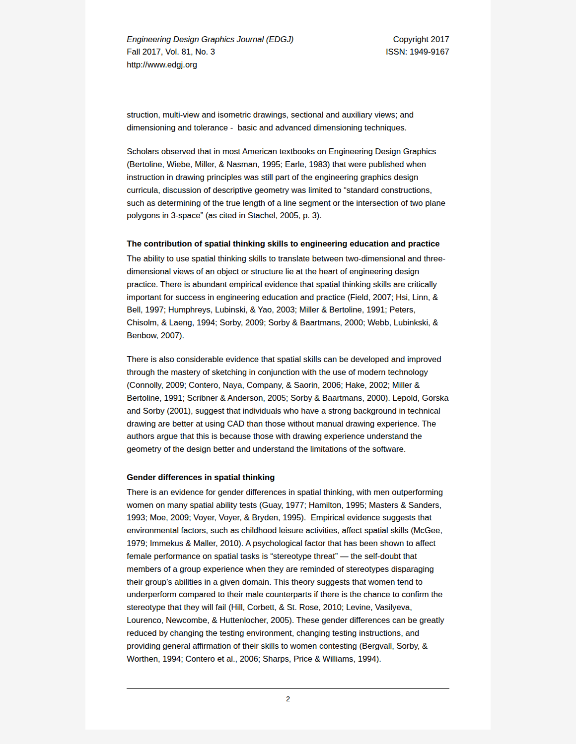Engineering Design Graphics Journal (EDGJ)
Fall 2017, Vol. 81, No. 3
http://www.edgj.org
Copyright 2017
ISSN: 1949-9167
struction, multi-view and isometric drawings, sectional and auxiliary views; and dimensioning and tolerance - basic and advanced dimensioning techniques.
Scholars observed that in most American textbooks on Engineering Design Graphics (Bertoline, Wiebe, Miller, & Nasman, 1995; Earle, 1983) that were published when instruction in drawing principles was still part of the engineering graphics design curricula, discussion of descriptive geometry was limited to “standard constructions, such as determining of the true length of a line segment or the intersection of two plane polygons in 3-space” (as cited in Stachel, 2005, p. 3).
The contribution of spatial thinking skills to engineering education and practice
The ability to use spatial thinking skills to translate between two-dimensional and three-dimensional views of an object or structure lie at the heart of engineering design practice. There is abundant empirical evidence that spatial thinking skills are critically important for success in engineering education and practice (Field, 2007; Hsi, Linn, & Bell, 1997; Humphreys, Lubinski, & Yao, 2003; Miller & Bertoline, 1991; Peters, Chisolm, & Laeng, 1994; Sorby, 2009; Sorby & Baartmans, 2000; Webb, Lubinkski, & Benbow, 2007).
There is also considerable evidence that spatial skills can be developed and improved through the mastery of sketching in conjunction with the use of modern technology (Connolly, 2009; Contero, Naya, Company, & Saorin, 2006; Hake, 2002; Miller & Bertoline, 1991; Scribner & Anderson, 2005; Sorby & Baartmans, 2000). Lepold, Gorska and Sorby (2001), suggest that individuals who have a strong background in technical drawing are better at using CAD than those without manual drawing experience. The authors argue that this is because those with drawing experience understand the geometry of the design better and understand the limitations of the software.
Gender differences in spatial thinking
There is an evidence for gender differences in spatial thinking, with men outperforming women on many spatial ability tests (Guay, 1977; Hamilton, 1995; Masters & Sanders, 1993; Moe, 2009; Voyer, Voyer, & Bryden, 1995). Empirical evidence suggests that environmental factors, such as childhood leisure activities, affect spatial skills (McGee, 1979; Immekus & Maller, 2010). A psychological factor that has been shown to affect female performance on spatial tasks is “stereotype threat” — the self-doubt that members of a group experience when they are reminded of stereotypes disparaging their group’s abilities in a given domain. This theory suggests that women tend to underperform compared to their male counterparts if there is the chance to confirm the stereotype that they will fail (Hill, Corbett, & St. Rose, 2010; Levine, Vasilyeva, Lourenco, Newcombe, & Huttenlocher, 2005). These gender differences can be greatly reduced by changing the testing environment, changing testing instructions, and providing general affirmation of their skills to women contesting (Bergvall, Sorby, & Worthen, 1994; Contero et al., 2006; Sharps, Price & Williams, 1994).
2